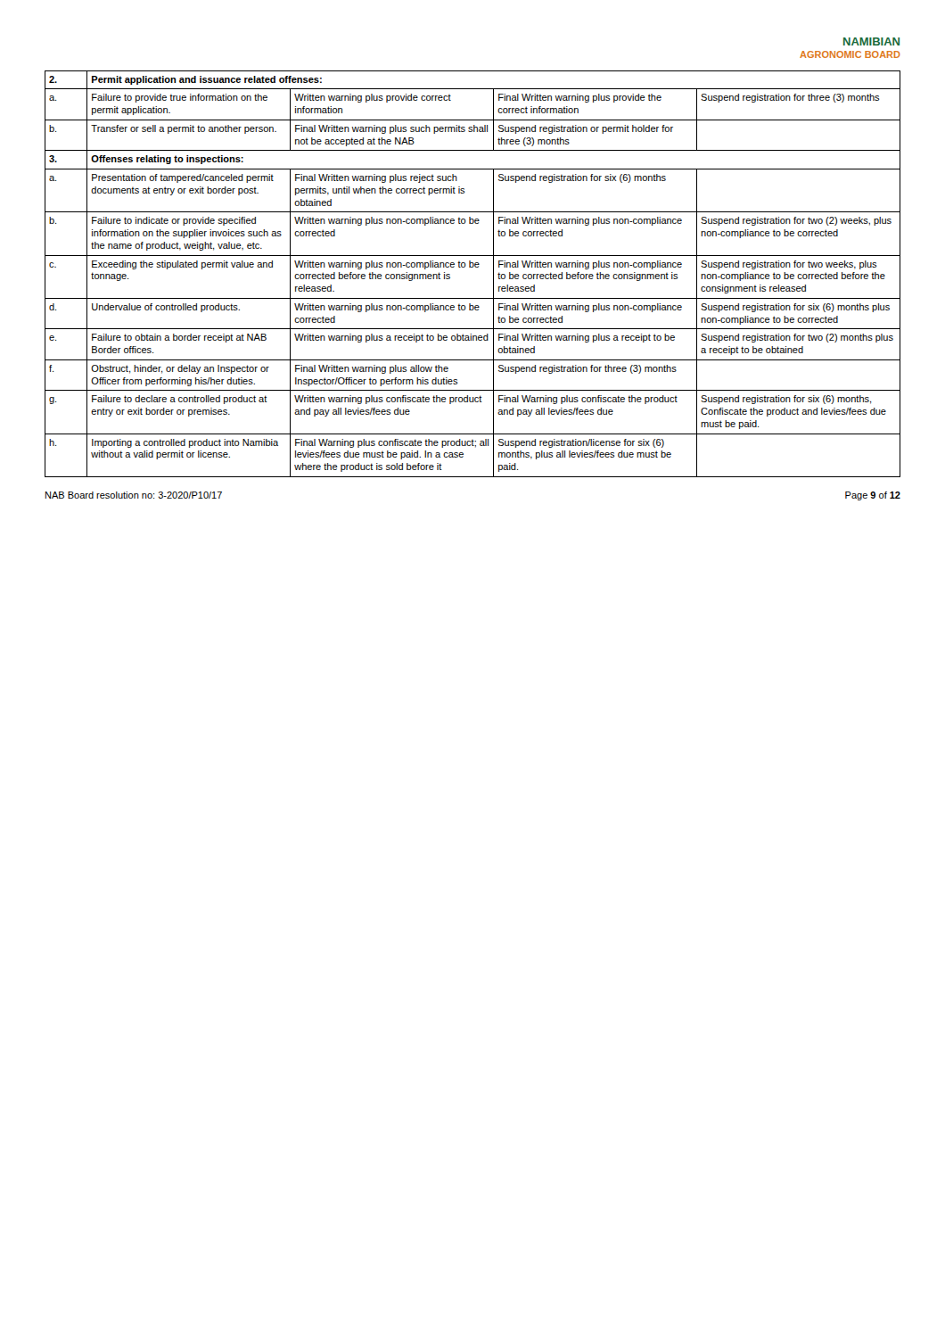NAMIBIAN
AGRONOMIC BOARD
| 2. | Permit application and issuance related offenses: |
| a. | Failure to provide true information on the permit application. | Written warning plus provide correct information | Final Written warning plus provide the correct information | Suspend registration for three (3) months |
| b. | Transfer or sell a permit to another person. | Final Written warning plus such permits shall not be accepted at the NAB | Suspend registration or permit holder for three (3) months | |
| 3. | Offenses relating to inspections: |
| a. | Presentation of tampered/canceled permit documents at entry or exit border post. | Final Written warning plus reject such permits, until when the correct permit is obtained | Suspend registration for six (6) months | |
| b. | Failure to indicate or provide specified information on the supplier invoices such as the name of product, weight, value, etc. | Written warning plus non-compliance to be corrected | Final Written warning plus non-compliance to be corrected | Suspend registration for two (2) weeks, plus non-compliance to be corrected |
| c. | Exceeding the stipulated permit value and tonnage. | Written warning plus non-compliance to be corrected before the consignment is released. | Final Written warning plus non-compliance to be corrected before the consignment is released | Suspend registration for two weeks, plus non-compliance to be corrected before the consignment is released |
| d. | Undervalue of controlled products. | Written warning plus non-compliance to be corrected | Final Written warning plus non-compliance to be corrected | Suspend registration for six (6) months plus non-compliance to be corrected |
| e. | Failure to obtain a border receipt at NAB Border offices. | Written warning plus a receipt to be obtained | Final Written warning plus a receipt to be obtained | Suspend registration for two (2) months plus a receipt to be obtained |
| f. | Obstruct, hinder, or delay an Inspector or Officer from performing his/her duties. | Final Written warning plus allow the Inspector/Officer to perform his duties | Suspend registration for three (3) months | |
| g. | Failure to declare a controlled product at entry or exit border or premises. | Written warning plus confiscate the product and pay all levies/fees due | Final Warning plus confiscate the product and pay all levies/fees due | Suspend registration for six (6) months, Confiscate the product and levies/fees due must be paid. |
| h. | Importing a controlled product into Namibia without a valid permit or license. | Final Warning plus confiscate the product; all levies/fees due must be paid. In a case where the product is sold before it | Suspend registration/license for six (6) months, plus all levies/fees due must be paid. | |
NAB Board resolution no: 3-2020/P10/17
Page 9 of 12